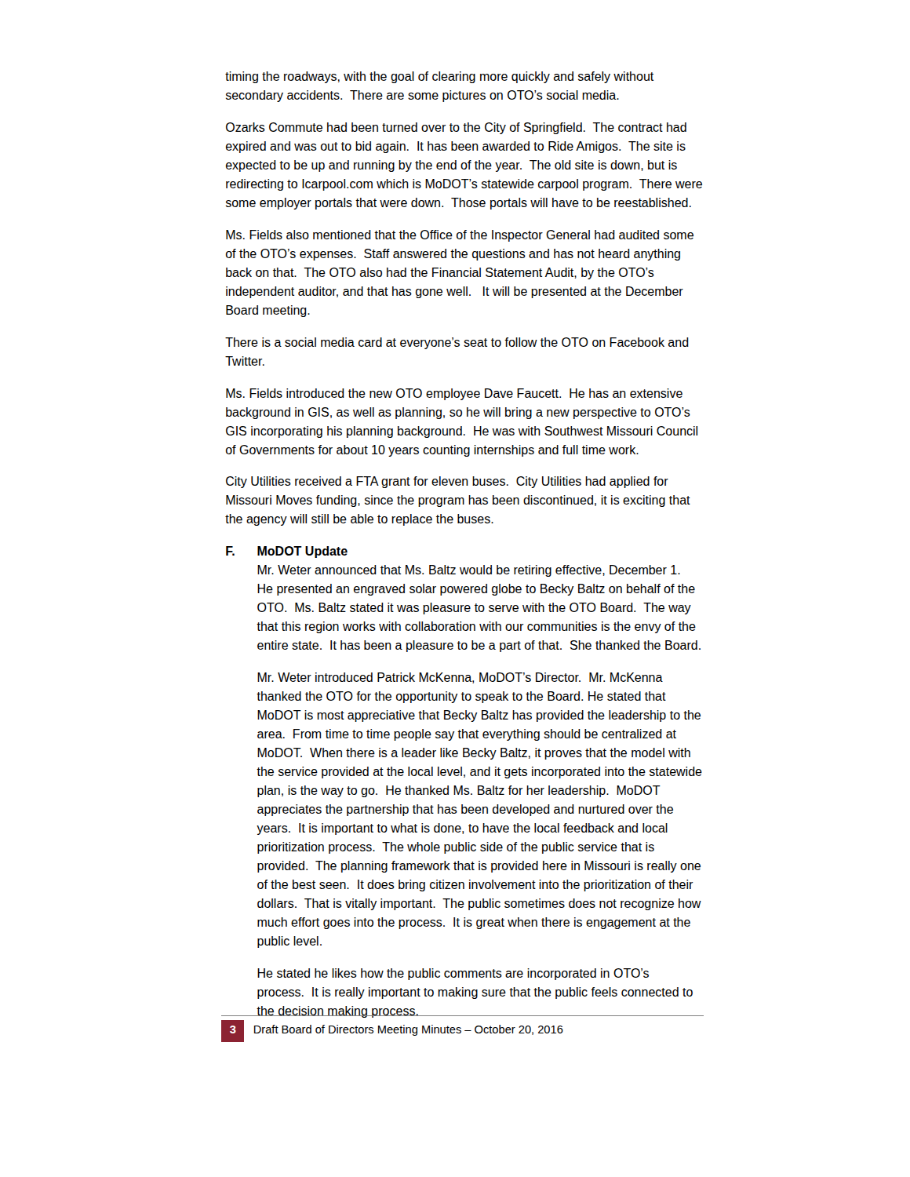timing the roadways, with the goal of clearing more quickly and safely without secondary accidents. There are some pictures on OTO’s social media.
Ozarks Commute had been turned over to the City of Springfield. The contract had expired and was out to bid again. It has been awarded to Ride Amigos. The site is expected to be up and running by the end of the year. The old site is down, but is redirecting to Icarpool.com which is MoDOT’s statewide carpool program. There were some employer portals that were down. Those portals will have to be reestablished.
Ms. Fields also mentioned that the Office of the Inspector General had audited some of the OTO’s expenses. Staff answered the questions and has not heard anything back on that. The OTO also had the Financial Statement Audit, by the OTO’s independent auditor, and that has gone well. It will be presented at the December Board meeting.
There is a social media card at everyone’s seat to follow the OTO on Facebook and Twitter.
Ms. Fields introduced the new OTO employee Dave Faucett. He has an extensive background in GIS, as well as planning, so he will bring a new perspective to OTO’s GIS incorporating his planning background. He was with Southwest Missouri Council of Governments for about 10 years counting internships and full time work.
City Utilities received a FTA grant for eleven buses. City Utilities had applied for Missouri Moves funding, since the program has been discontinued, it is exciting that the agency will still be able to replace the buses.
F.
MoDOT Update
Mr. Weter announced that Ms. Baltz would be retiring effective, December 1. He presented an engraved solar powered globe to Becky Baltz on behalf of the OTO. Ms. Baltz stated it was pleasure to serve with the OTO Board. The way that this region works with collaboration with our communities is the envy of the entire state. It has been a pleasure to be a part of that. She thanked the Board.
Mr. Weter introduced Patrick McKenna, MoDOT’s Director. Mr. McKenna thanked the OTO for the opportunity to speak to the Board. He stated that MoDOT is most appreciative that Becky Baltz has provided the leadership to the area. From time to time people say that everything should be centralized at MoDOT. When there is a leader like Becky Baltz, it proves that the model with the service provided at the local level, and it gets incorporated into the statewide plan, is the way to go. He thanked Ms. Baltz for her leadership. MoDOT appreciates the partnership that has been developed and nurtured over the years. It is important to what is done, to have the local feedback and local prioritization process. The whole public side of the public service that is provided. The planning framework that is provided here in Missouri is really one of the best seen. It does bring citizen involvement into the prioritization of their dollars. That is vitally important. The public sometimes does not recognize how much effort goes into the process. It is great when there is engagement at the public level.
He stated he likes how the public comments are incorporated in OTO’s process. It is really important to making sure that the public feels connected to the decision making process.
3
Draft Board of Directors Meeting Minutes – October 20, 2016